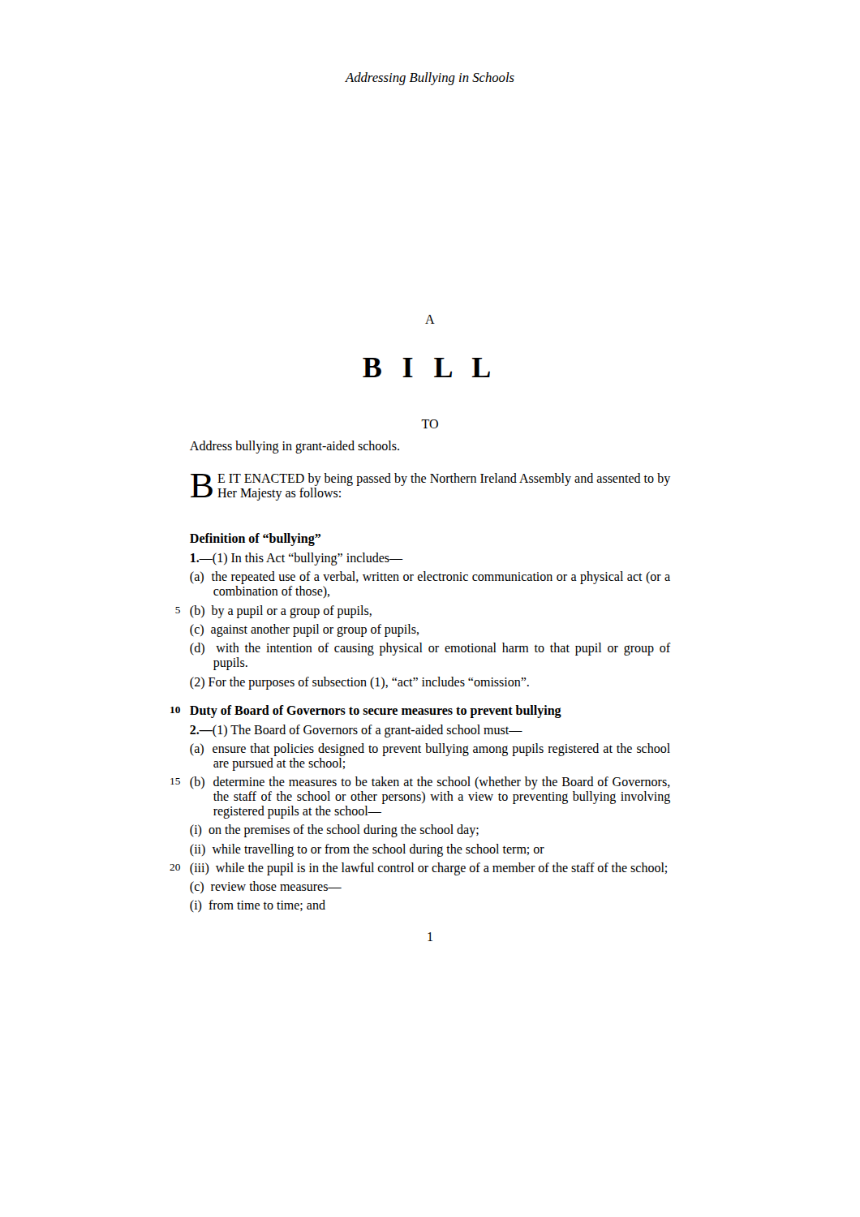Addressing Bullying in Schools
A
B I L L
TO
Address bullying in grant-aided schools.
BE IT ENACTED by being passed by the Northern Ireland Assembly and assented to by Her Majesty as follows:
Definition of “bullying”
1.—(1) In this Act “bullying” includes—
(a) the repeated use of a verbal, written or electronic communication or a physical act (or a combination of those),
5(b) by a pupil or a group of pupils,
(c) against another pupil or group of pupils,
(d) with the intention of causing physical or emotional harm to that pupil or group of pupils.
(2) For the purposes of subsection (1), “act” includes “omission”.
10 Duty of Board of Governors to secure measures to prevent bullying
2.—(1) The Board of Governors of a grant-aided school must—
(a) ensure that policies designed to prevent bullying among pupils registered at the school are pursued at the school;
(b) determine the measures to be taken at the school (whether by the Board of 15 Governors, the staff of the school or other persons) with a view to preventing bullying involving registered pupils at the school—
(i) on the premises of the school during the school day;
(ii) while travelling to or from the school during the school term; or
(iii) while the pupil is in the lawful control or charge of a member of the 20staff of the school;
(c) review those measures—
(i) from time to time; and
1